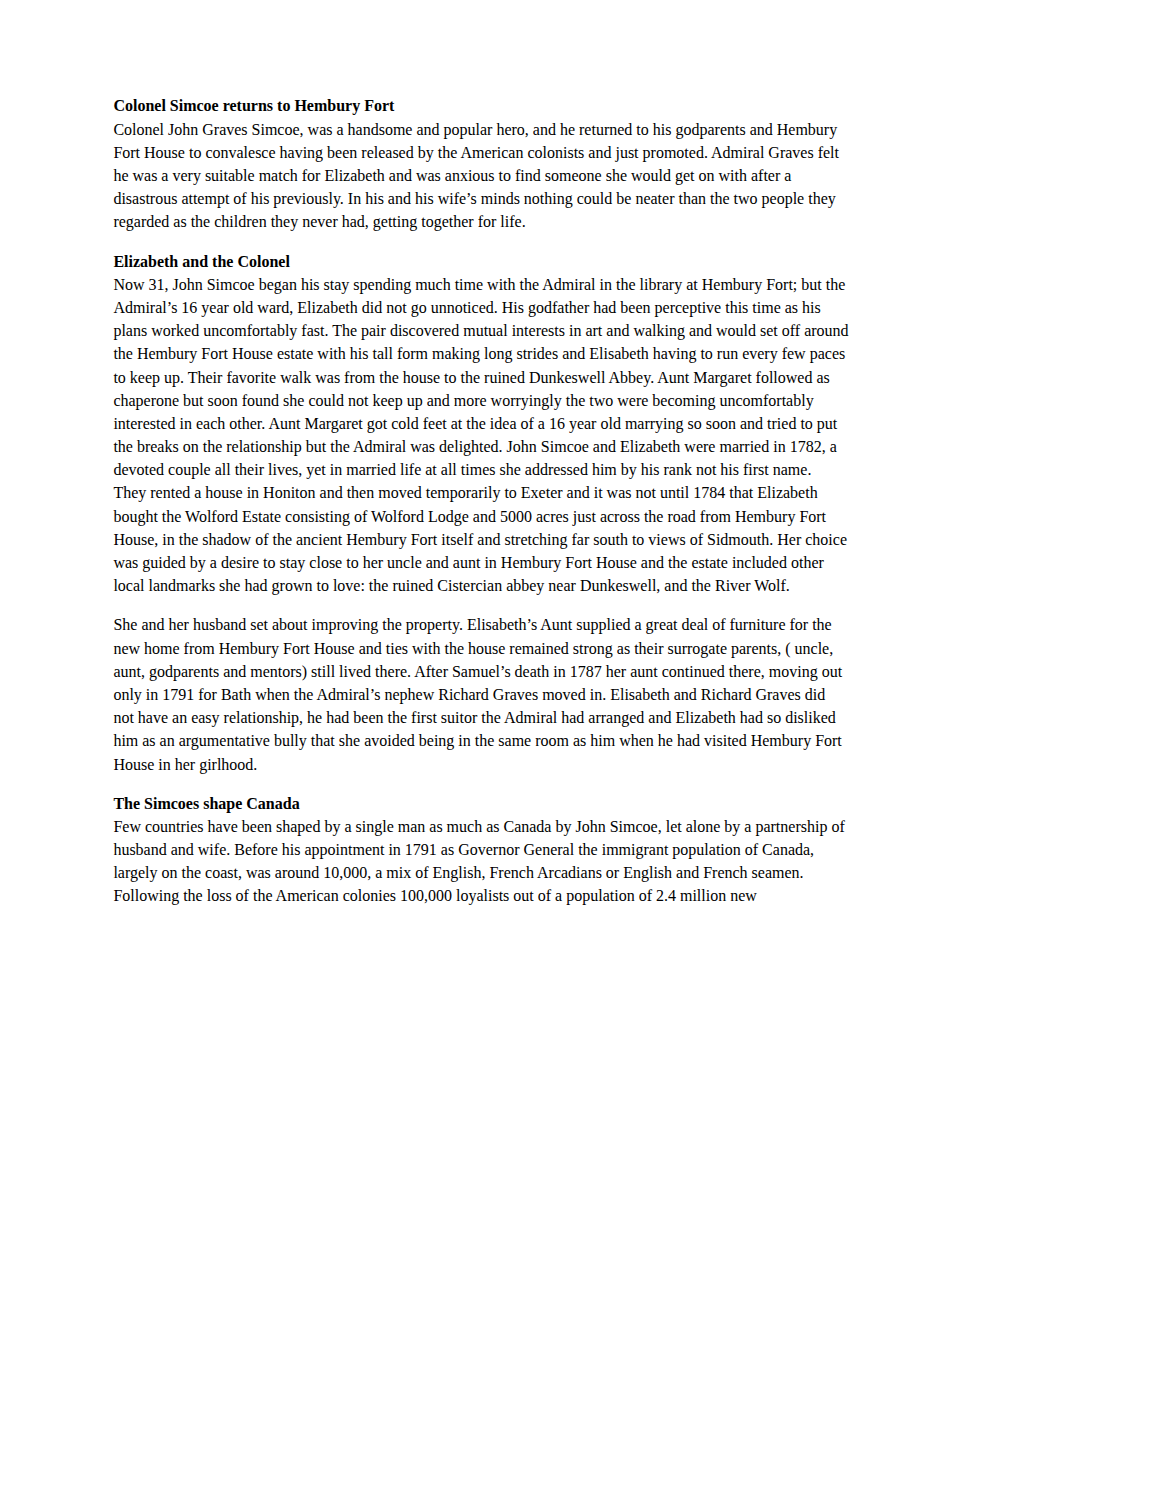Colonel Simcoe returns to Hembury Fort
Colonel John Graves Simcoe, was a handsome and popular hero, and he returned to his godparents and Hembury Fort House to convalesce having been released by the American colonists and just promoted. Admiral Graves felt he was a very suitable match for Elizabeth and was anxious to find someone she would get on with after a disastrous attempt of his previously. In his and his wife’s minds nothing could be neater than the two people they regarded as the children they never had, getting together for life.
Elizabeth and the Colonel
Now 31, John Simcoe began his stay spending much time with the Admiral in the library at Hembury Fort; but the Admiral’s 16 year old ward, Elizabeth did not go unnoticed. His godfather had been perceptive this time as his plans worked uncomfortably fast. The pair discovered mutual interests in art and walking and would set off around the Hembury Fort House estate with his tall form making long strides and Elisabeth having to run every few paces to keep up. Their favorite walk was from the house to the ruined Dunkeswell Abbey. Aunt Margaret followed as chaperone but soon found she could not keep up and more worryingly the two were becoming uncomfortably interested in each other. Aunt Margaret got cold feet at the idea of a 16 year old marrying so soon and tried to put the breaks on the relationship but the Admiral was delighted. John Simcoe and Elizabeth were married in 1782, a devoted couple all their lives, yet in married life at all times she addressed him by his rank not his first name.
They rented a house in Honiton and then moved temporarily to Exeter and it was not until 1784 that Elizabeth bought the Wolford Estate consisting of Wolford Lodge and 5000 acres just across the road from Hembury Fort House, in the shadow of the ancient Hembury Fort itself and stretching far south to views of Sidmouth. Her choice was guided by a desire to stay close to her uncle and aunt in Hembury Fort House and the estate included other local landmarks she had grown to love: the ruined Cistercian abbey near Dunkeswell, and the River Wolf.
She and her husband set about improving the property. Elisabeth’s Aunt supplied a great deal of furniture for the new home from Hembury Fort House and ties with the house remained strong as their surrogate parents, ( uncle, aunt, godparents and mentors) still lived there. After Samuel’s death in 1787 her aunt continued there, moving out only in 1791 for Bath when the Admiral’s nephew Richard Graves moved in. Elisabeth and Richard Graves did not have an easy relationship, he had been the first suitor the Admiral had arranged and Elizabeth had so disliked him as an argumentative bully that she avoided being in the same room as him when he had visited Hembury Fort House in her girlhood.
The Simcoes shape Canada
Few countries have been shaped by a single man as much as Canada by John Simcoe, let alone by a partnership of husband and wife. Before his appointment in 1791 as Governor General the immigrant population of Canada, largely on the coast, was around 10,000, a mix of English, French Arcadians or English and French seamen. Following the loss of the American colonies 100,000 loyalists out of a population of 2.4 million new